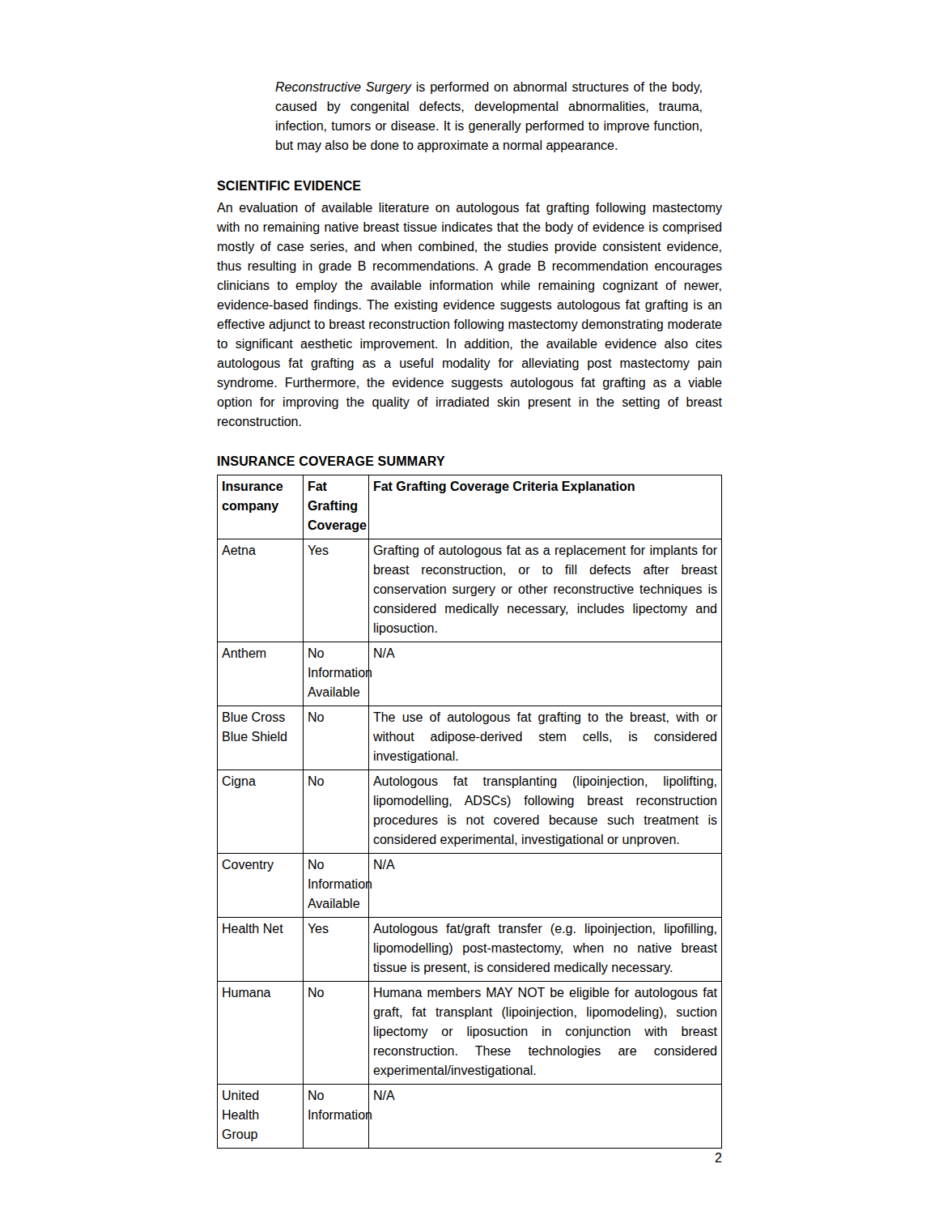Reconstructive Surgery is performed on abnormal structures of the body, caused by congenital defects, developmental abnormalities, trauma, infection, tumors or disease. It is generally performed to improve function, but may also be done to approximate a normal appearance.
SCIENTIFIC EVIDENCE
An evaluation of available literature on autologous fat grafting following mastectomy with no remaining native breast tissue indicates that the body of evidence is comprised mostly of case series, and when combined, the studies provide consistent evidence, thus resulting in grade B recommendations. A grade B recommendation encourages clinicians to employ the available information while remaining cognizant of newer, evidence-based findings. The existing evidence suggests autologous fat grafting is an effective adjunct to breast reconstruction following mastectomy demonstrating moderate to significant aesthetic improvement. In addition, the available evidence also cites autologous fat grafting as a useful modality for alleviating post mastectomy pain syndrome. Furthermore, the evidence suggests autologous fat grafting as a viable option for improving the quality of irradiated skin present in the setting of breast reconstruction.
INSURANCE COVERAGE SUMMARY
| Insurance company | Fat Grafting Coverage | Fat Grafting Coverage Criteria Explanation |
| --- | --- | --- |
| Aetna | Yes | Grafting of autologous fat as a replacement for implants for breast reconstruction, or to fill defects after breast conservation surgery or other reconstructive techniques is considered medically necessary, includes lipectomy and liposuction. |
| Anthem | No Information Available | N/A |
| Blue Cross Blue Shield | No | The use of autologous fat grafting to the breast, with or without adipose-derived stem cells, is considered investigational. |
| Cigna | No | Autologous fat transplanting (lipoinjection, lipolifting, lipomodelling, ADSCs) following breast reconstruction procedures is not covered because such treatment is considered experimental, investigational or unproven. |
| Coventry | No Information Available | N/A |
| Health Net | Yes | Autologous fat/graft transfer (e.g. lipoinjection, lipofilling, lipomodelling) post-mastectomy, when no native breast tissue is present, is considered medically necessary. |
| Humana | No | Humana members MAY NOT be eligible for autologous fat graft, fat transplant (lipoinjection, lipomodeling), suction lipectomy or liposuction in conjunction with breast reconstruction. These technologies are considered experimental/investigational. |
| United Health Group | No Information | N/A |
2